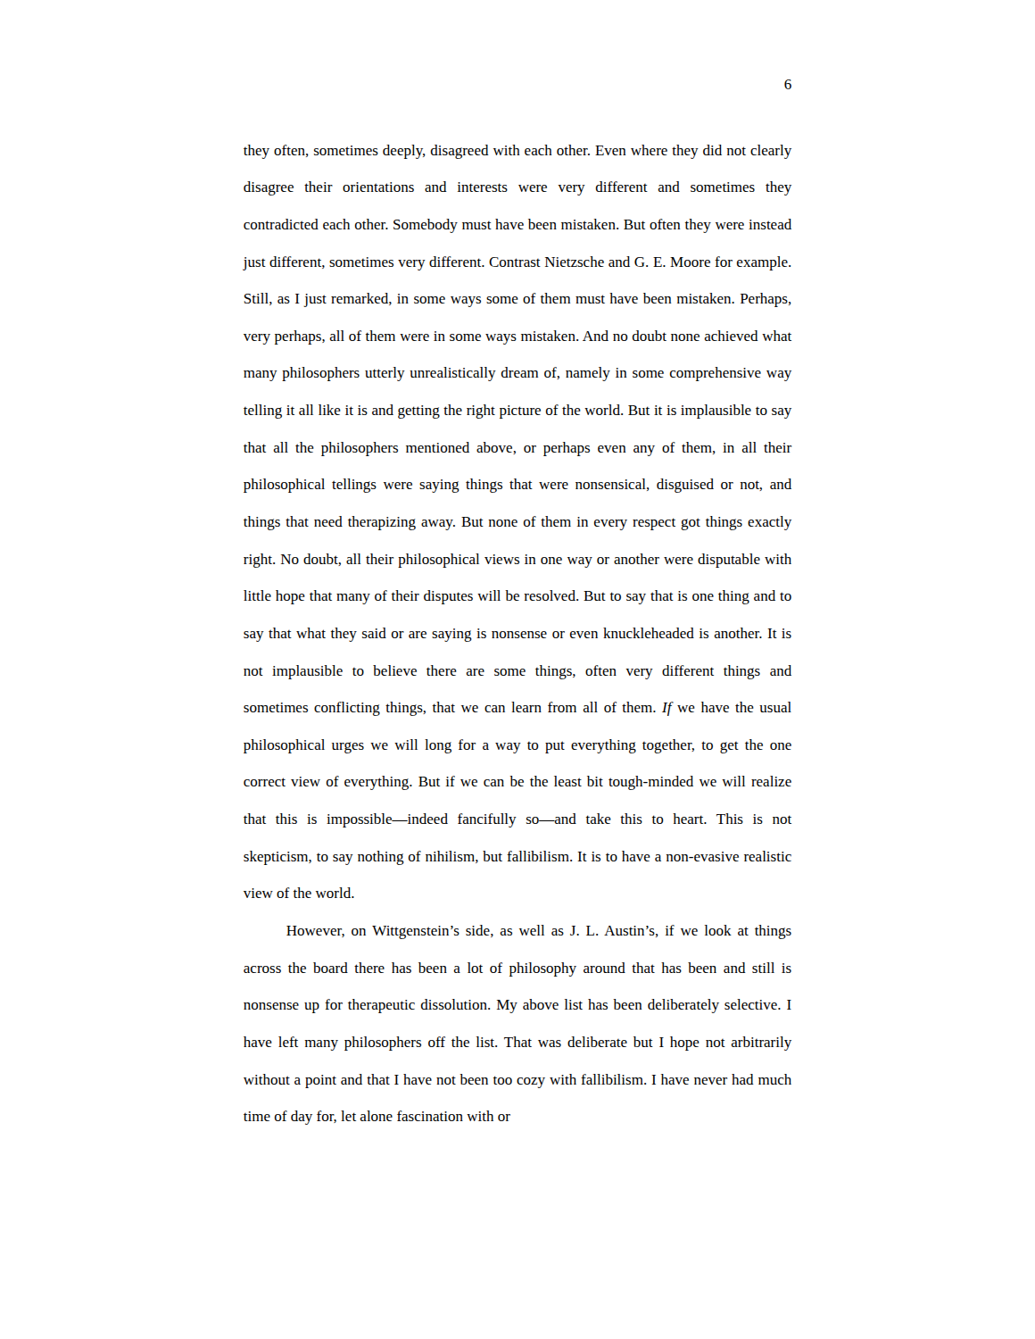6
they often, sometimes deeply, disagreed with each other. Even where they did not clearly disagree their orientations and interests were very different and sometimes they contradicted each other. Somebody must have been mistaken. But often they were instead just different, sometimes very different. Contrast Nietzsche and G. E. Moore for example. Still, as I just remarked, in some ways some of them must have been mistaken. Perhaps, very perhaps, all of them were in some ways mistaken. And no doubt none achieved what many philosophers utterly unrealistically dream of, namely in some comprehensive way telling it all like it is and getting the right picture of the world. But it is implausible to say that all the philosophers mentioned above, or perhaps even any of them, in all their philosophical tellings were saying things that were nonsensical, disguised or not, and things that need therapizing away. But none of them in every respect got things exactly right. No doubt, all their philosophical views in one way or another were disputable with little hope that many of their disputes will be resolved. But to say that is one thing and to say that what they said or are saying is nonsense or even knuckleheaded is another. It is not implausible to believe there are some things, often very different things and sometimes conflicting things, that we can learn from all of them. If we have the usual philosophical urges we will long for a way to put everything together, to get the one correct view of everything. But if we can be the least bit tough-minded we will realize that this is impossible—indeed fancifully so—and take this to heart. This is not skepticism, to say nothing of nihilism, but fallibilism. It is to have a non-evasive realistic view of the world.
However, on Wittgenstein’s side, as well as J. L. Austin’s, if we look at things across the board there has been a lot of philosophy around that has been and still is nonsense up for therapeutic dissolution. My above list has been deliberately selective. I have left many philosophers off the list. That was deliberate but I hope not arbitrarily without a point and that I have not been too cozy with fallibilism. I have never had much time of day for, let alone fascination with or